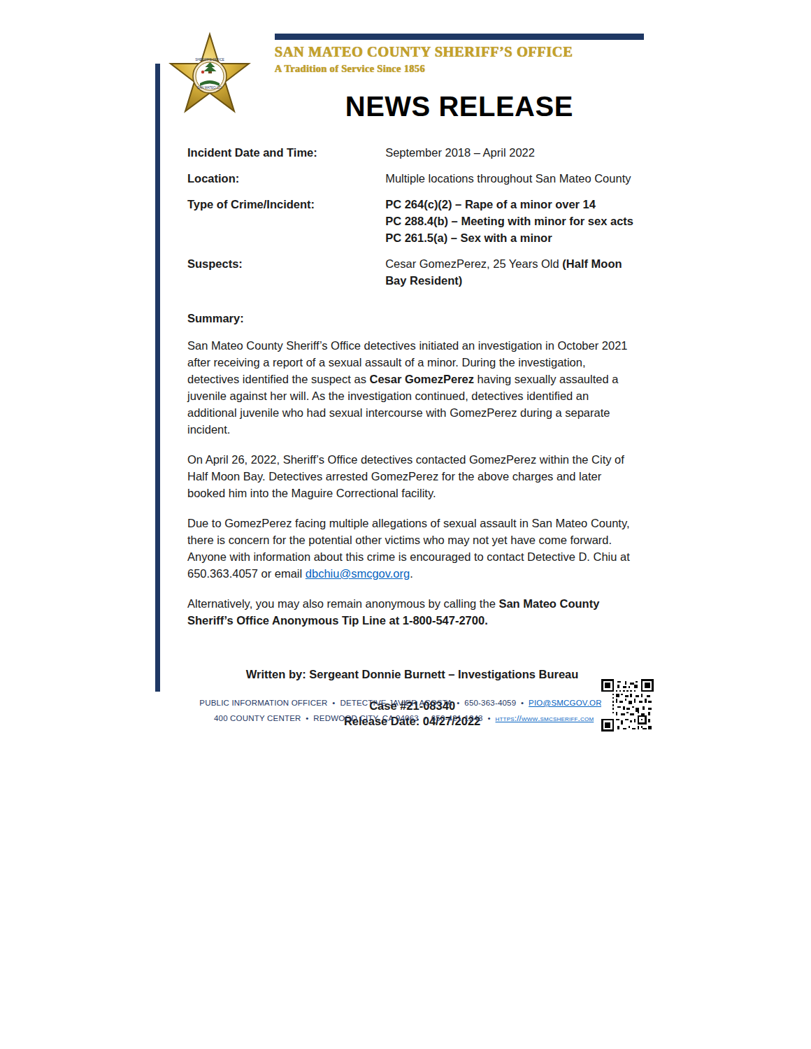SHERIFF'S OFFICE SAN MATEO CO.
SAN MATEO COUNTY SHERIFF’S OFFICE
A Tradition of Service Since 1856
NEWS RELEASE
| Incident Date and Time: | September 2018 – April 2022 |
| Location: | Multiple locations throughout San Mateo County |
| Type of Crime/Incident: | PC 264(c)(2) – Rape of a minor over 14 PC 288.4(b) – Meeting with minor for sex acts PC 261.5(a) – Sex with a minor |
| Suspects: | Cesar GomezPerez, 25 Years Old (Half Moon Bay Resident) |
Summary:
San Mateo County Sheriff’s Office detectives initiated an investigation in October 2021 after receiving a report of a sexual assault of a minor. During the investigation, detectives identified the suspect as Cesar GomezPerez having sexually assaulted a juvenile against her will. As the investigation continued, detectives identified an additional juvenile who had sexual intercourse with GomezPerez during a separate incident.
On April 26, 2022, Sheriff’s Office detectives contacted GomezPerez within the City of Half Moon Bay. Detectives arrested GomezPerez for the above charges and later booked him into the Maguire Correctional facility.
Due to GomezPerez facing multiple allegations of sexual assault in San Mateo County, there is concern for the potential other victims who may not yet have come forward. Anyone with information about this crime is encouraged to contact Detective D. Chiu at 650.363.4057 or email dbchiu@smcgov.org.
Alternatively, you may also remain anonymous by calling the San Mateo County Sheriff’s Office Anonymous Tip Line at 1-800-547-2700.
Written by: Sergeant Donnie Burnett – Investigations Bureau
Case #21-08340
Release Date: 04/27/2022
PUBLIC INFORMATION OFFICER • DETECTIVE JAVIER ACOSTA • 650-363-4059 • PIO@SMCGOV.ORG
400 COUNTY CENTER • REDWOOD CITY, CA 94063 • 650-421-1243 • https://www.smcsheriff.com